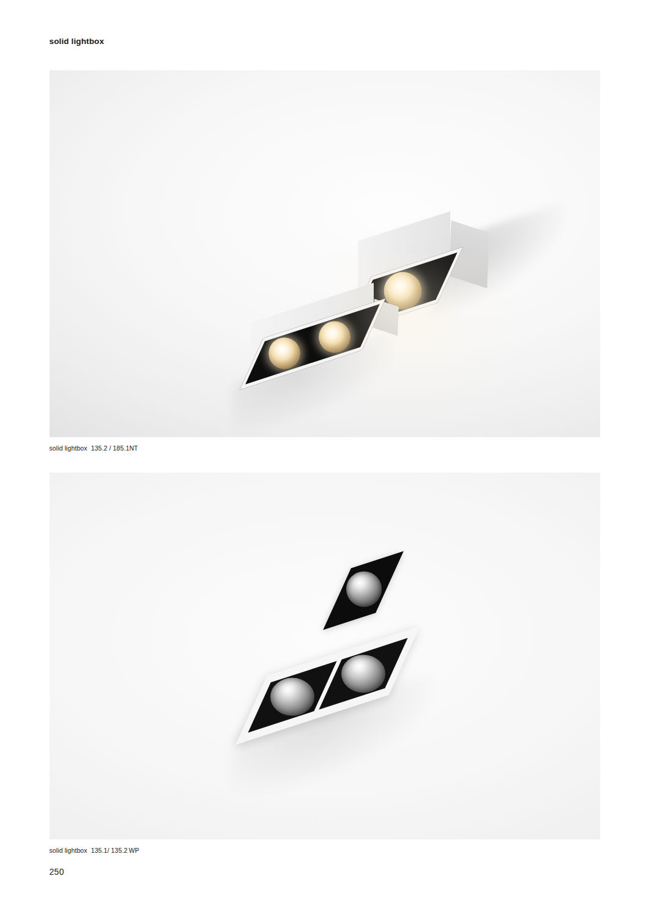solid lightbox
solid lightbox 135.2 / 185.1NT
solid lightbox 135.1/ 135.2 WP
250